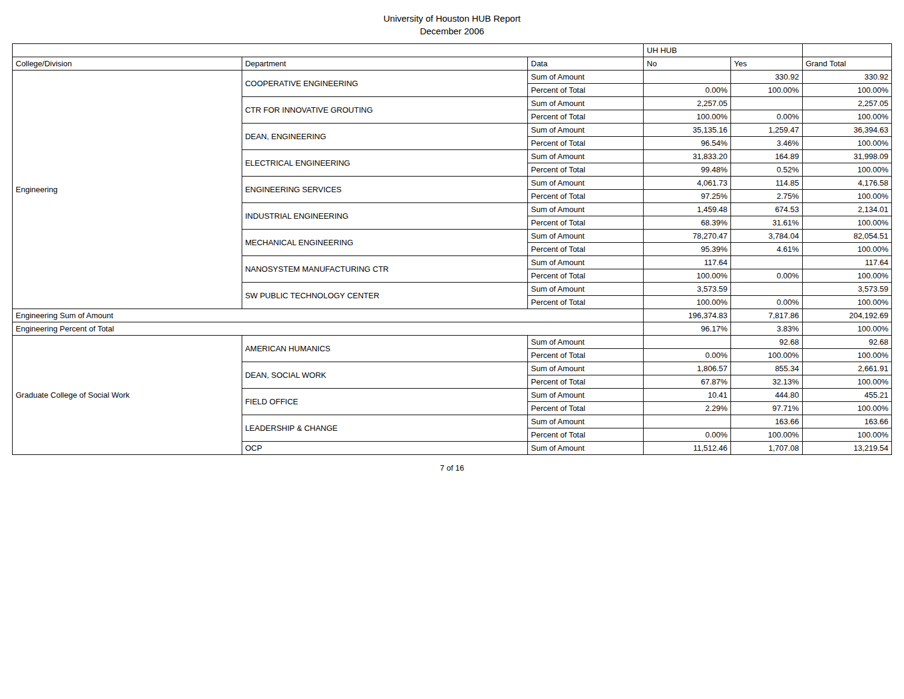University of Houston HUB Report
December 2006
| | | | UH HUB | |
| College/Division | Department | Data | No | Yes | Grand Total |
| Engineering | COOPERATIVE ENGINEERING | Sum of Amount | | 330.92 | 330.92 |
| Percent of Total | 0.00% | 100.00% | 100.00% |
| CTR FOR INNOVATIVE GROUTING | Sum of Amount | 2,257.05 | | 2,257.05 |
| Percent of Total | 100.00% | 0.00% | 100.00% |
| DEAN, ENGINEERING | Sum of Amount | 35,135.16 | 1,259.47 | 36,394.63 |
| Percent of Total | 96.54% | 3.46% | 100.00% |
| ELECTRICAL ENGINEERING | Sum of Amount | 31,833.20 | 164.89 | 31,998.09 |
| Percent of Total | 99.48% | 0.52% | 100.00% |
| ENGINEERING SERVICES | Sum of Amount | 4,061.73 | 114.85 | 4,176.58 |
| Percent of Total | 97.25% | 2.75% | 100.00% |
| INDUSTRIAL ENGINEERING | Sum of Amount | 1,459.48 | 674.53 | 2,134.01 |
| Percent of Total | 68.39% | 31.61% | 100.00% |
| MECHANICAL ENGINEERING | Sum of Amount | 78,270.47 | 3,784.04 | 82,054.51 |
| Percent of Total | 95.39% | 4.61% | 100.00% |
| NANOSYSTEM MANUFACTURING CTR | Sum of Amount | 117.64 | | 117.64 |
| Percent of Total | 100.00% | 0.00% | 100.00% |
| SW PUBLIC TECHNOLOGY CENTER | Sum of Amount | 3,573.59 | | 3,573.59 |
| Percent of Total | 100.00% | 0.00% | 100.00% |
| Engineering Sum of Amount | 196,374.83 | 7,817.86 | 204,192.69 |
| Engineering Percent of Total | 96.17% | 3.83% | 100.00% |
| Graduate College of Social Work | AMERICAN HUMANICS | Sum of Amount | | 92.68 | 92.68 |
| Percent of Total | 0.00% | 100.00% | 100.00% |
| DEAN, SOCIAL WORK | Sum of Amount | 1,806.57 | 855.34 | 2,661.91 |
| Percent of Total | 67.87% | 32.13% | 100.00% |
| FIELD OFFICE | Sum of Amount | 10.41 | 444.80 | 455.21 |
| Percent of Total | 2.29% | 97.71% | 100.00% |
| LEADERSHIP & CHANGE | Sum of Amount | | 163.66 | 163.66 |
| Percent of Total | 0.00% | 100.00% | 100.00% |
| OCP | Sum of Amount | 11,512.46 | 1,707.08 | 13,219.54 |
7 of 16